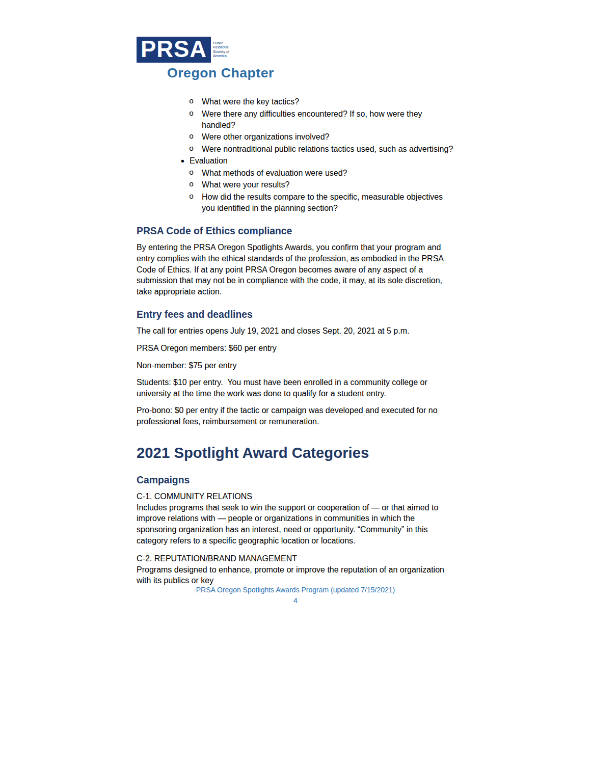PRSA Public
Relations
Society of
America
Oregon Chapter
What were the key tactics?
Were there any difficulties encountered? If so, how were they handled?
Were other organizations involved?
Were nontraditional public relations tactics used, such as advertising?
Evaluation
What methods of evaluation were used?
What were your results?
How did the results compare to the specific, measurable objectives you identified in the planning section?
PRSA Code of Ethics compliance
By entering the PRSA Oregon Spotlights Awards, you confirm that your program and entry complies with the ethical standards of the profession, as embodied in the PRSA Code of Ethics. If at any point PRSA Oregon becomes aware of any aspect of a submission that may not be in compliance with the code, it may, at its sole discretion, take appropriate action.
Entry fees and deadlines
The call for entries opens July 19, 2021 and closes Sept. 20, 2021 at 5 p.m.
PRSA Oregon members: $60 per entry
Non-member: $75 per entry
Students: $10 per entry. You must have been enrolled in a community college or university at the time the work was done to qualify for a student entry.
Pro-bono: $0 per entry if the tactic or campaign was developed and executed for no professional fees, reimbursement or remuneration.
2021 Spotlight Award Categories
Campaigns
C-1. COMMUNITY RELATIONS
Includes programs that seek to win the support or cooperation of — or that aimed to improve relations with — people or organizations in communities in which the sponsoring organization has an interest, need or opportunity. “Community” in this category refers to a specific geographic location or locations.
C-2. REPUTATION/BRAND MANAGEMENT
Programs designed to enhance, promote or improve the reputation of an organization with its publics or key
PRSA Oregon Spotlights Awards Program (updated 7/15/2021) 4